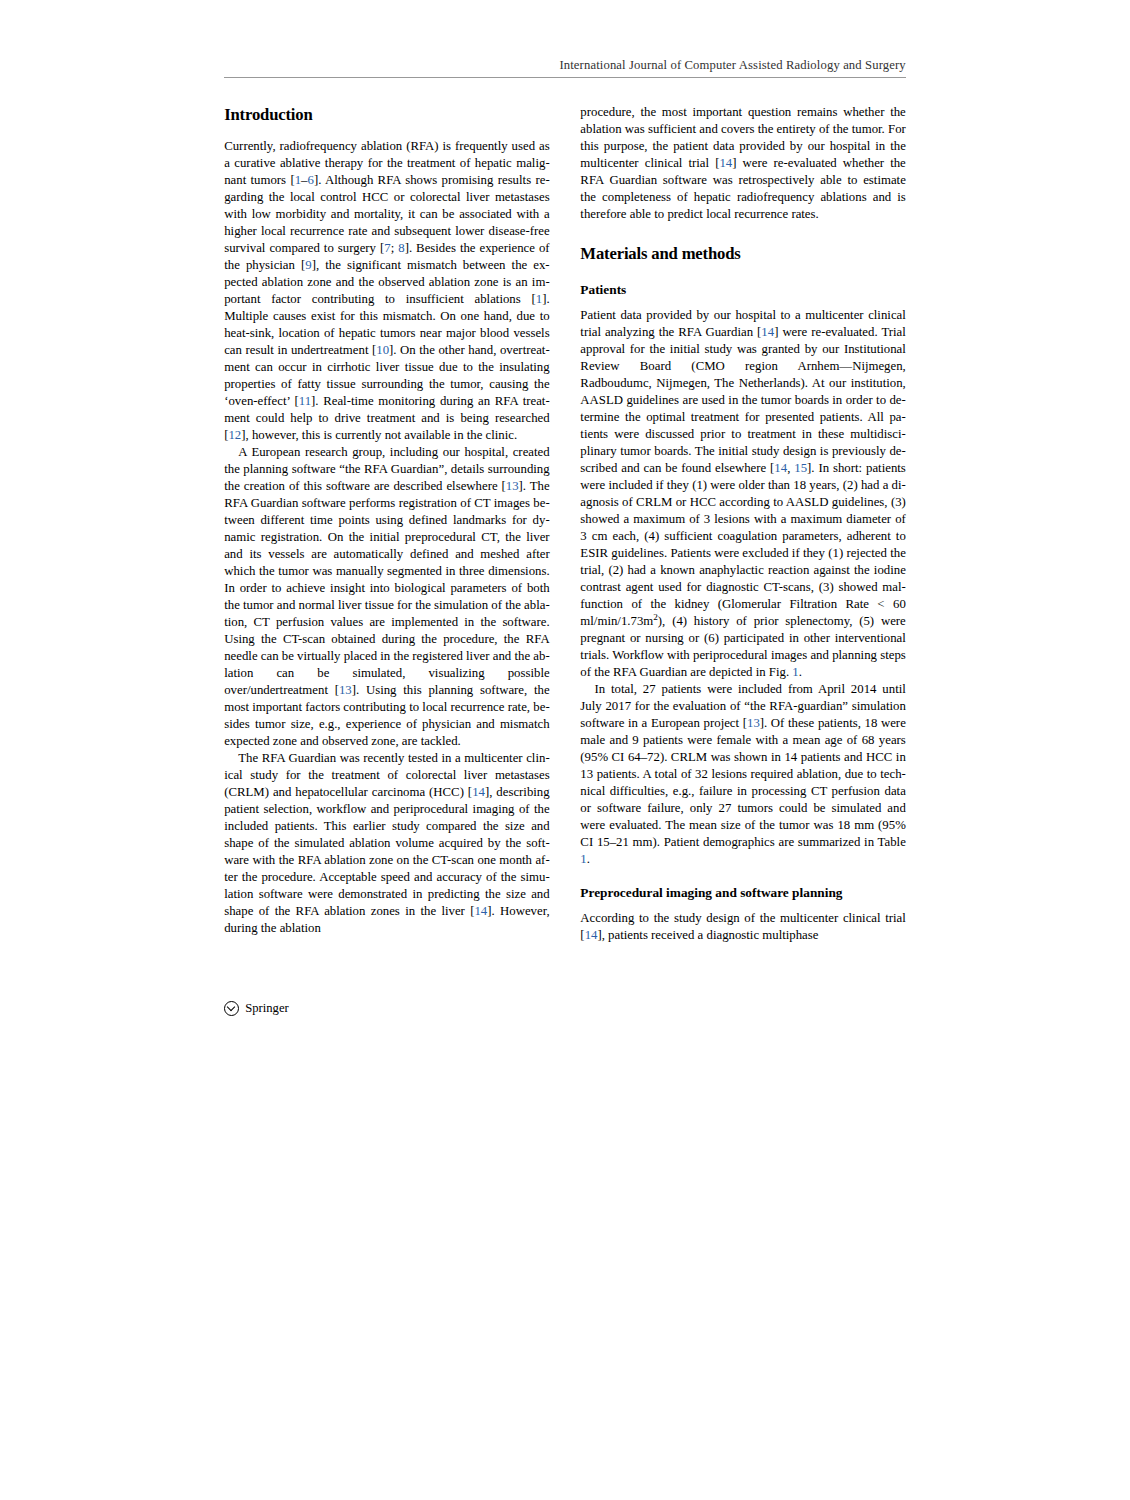International Journal of Computer Assisted Radiology and Surgery
Introduction
Currently, radiofrequency ablation (RFA) is frequently used as a curative ablative therapy for the treatment of hepatic malignant tumors [1–6]. Although RFA shows promising results regarding the local control HCC or colorectal liver metastases with low morbidity and mortality, it can be associated with a higher local recurrence rate and subsequent lower disease-free survival compared to surgery [7; 8]. Besides the experience of the physician [9], the significant mismatch between the expected ablation zone and the observed ablation zone is an important factor contributing to insufficient ablations [1]. Multiple causes exist for this mismatch. On one hand, due to heat-sink, location of hepatic tumors near major blood vessels can result in undertreatment [10]. On the other hand, overtreatment can occur in cirrhotic liver tissue due to the insulating properties of fatty tissue surrounding the tumor, causing the ‘oven-effect’ [11]. Real-time monitoring during an RFA treatment could help to drive treatment and is being researched [12], however, this is currently not available in the clinic.
A European research group, including our hospital, created the planning software “the RFA Guardian”, details surrounding the creation of this software are described elsewhere [13]. The RFA Guardian software performs registration of CT images between different time points using defined landmarks for dynamic registration. On the initial preprocedural CT, the liver and its vessels are automatically defined and meshed after which the tumor was manually segmented in three dimensions. In order to achieve insight into biological parameters of both the tumor and normal liver tissue for the simulation of the ablation, CT perfusion values are implemented in the software. Using the CT-scan obtained during the procedure, the RFA needle can be virtually placed in the registered liver and the ablation can be simulated, visualizing possible over/undertreatment [13]. Using this planning software, the most important factors contributing to local recurrence rate, besides tumor size, e.g., experience of physician and mismatch expected zone and observed zone, are tackled.
The RFA Guardian was recently tested in a multicenter clinical study for the treatment of colorectal liver metastases (CRLM) and hepatocellular carcinoma (HCC) [14], describing patient selection, workflow and periprocedural imaging of the included patients. This earlier study compared the size and shape of the simulated ablation volume acquired by the software with the RFA ablation zone on the CT-scan one month after the procedure. Acceptable speed and accuracy of the simulation software were demonstrated in predicting the size and shape of the RFA ablation zones in the liver [14]. However, during the ablation
procedure, the most important question remains whether the ablation was sufficient and covers the entirety of the tumor. For this purpose, the patient data provided by our hospital in the multicenter clinical trial [14] were re-evaluated whether the RFA Guardian software was retrospectively able to estimate the completeness of hepatic radiofrequency ablations and is therefore able to predict local recurrence rates.
Materials and methods
Patients
Patient data provided by our hospital to a multicenter clinical trial analyzing the RFA Guardian [14] were re-evaluated. Trial approval for the initial study was granted by our Institutional Review Board (CMO region Arnhem—Nijmegen, Radboudumc, Nijmegen, The Netherlands). At our institution, AASLD guidelines are used in the tumor boards in order to determine the optimal treatment for presented patients. All patients were discussed prior to treatment in these multidisciplinary tumor boards. The initial study design is previously described and can be found elsewhere [14, 15]. In short: patients were included if they (1) were older than 18 years, (2) had a diagnosis of CRLM or HCC according to AASLD guidelines, (3) showed a maximum of 3 lesions with a maximum diameter of 3 cm each, (4) sufficient coagulation parameters, adherent to ESIR guidelines. Patients were excluded if they (1) rejected the trial, (2) had a known anaphylactic reaction against the iodine contrast agent used for diagnostic CT-scans, (3) showed malfunction of the kidney (Glomerular Filtration Rate < 60 ml/min/1.73m2), (4) history of prior splenectomy, (5) were pregnant or nursing or (6) participated in other interventional trials. Workflow with periprocedural images and planning steps of the RFA Guardian are depicted in Fig. 1.
In total, 27 patients were included from April 2014 until July 2017 for the evaluation of “the RFA-guardian” simulation software in a European project [13]. Of these patients, 18 were male and 9 patients were female with a mean age of 68 years (95% CI 64–72). CRLM was shown in 14 patients and HCC in 13 patients. A total of 32 lesions required ablation, due to technical difficulties, e.g., failure in processing CT perfusion data or software failure, only 27 tumors could be simulated and were evaluated. The mean size of the tumor was 18 mm (95% CI 15–21 mm). Patient demographics are summarized in Table 1.
Preprocedural imaging and software planning
According to the study design of the multicenter clinical trial [14], patients received a diagnostic multiphase
Springer